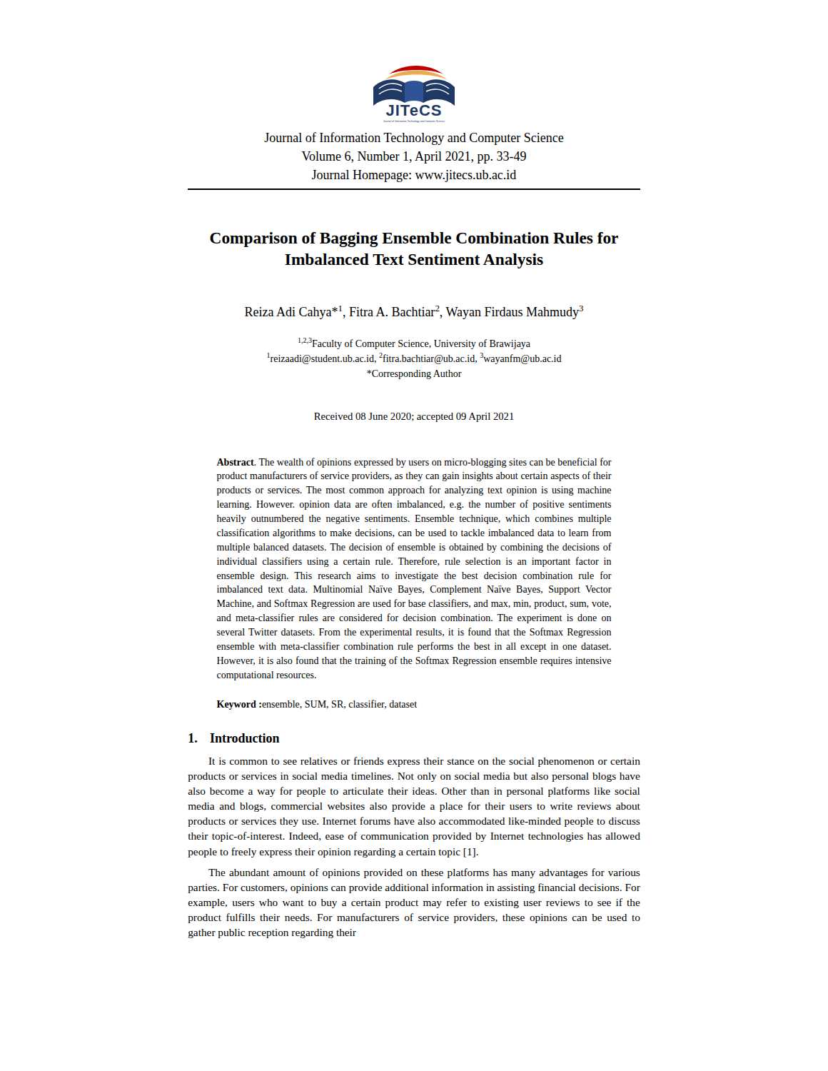JITeCS Journal of Information Technology and Computer Science
Journal of Information Technology and Computer Science
Volume 6, Number 1, April 2021, pp. 33-49
Journal Homepage: www.jitecs.ub.ac.id
Comparison of Bagging Ensemble Combination Rules for
Imbalanced Text Sentiment Analysis
Reiza Adi Cahya*1, Fitra A. Bachtiar2, Wayan Firdaus Mahmudy3
1,2,3Faculty of Computer Science, University of Brawijaya
1reizaadi@student.ub.ac.id, 2fitra.bachtiar@ub.ac.id, 3wayanfm@ub.ac.id *Corresponding Author
Received 08 June 2020; accepted 09 April 2021
Abstract. The wealth of opinions expressed by users on micro-blogging sites can be beneficial for product manufacturers of service providers, as they can gain insights about certain aspects of their products or services. The most common approach for analyzing text opinion is using machine learning. However. opinion data are often imbalanced, e.g. the number of positive sentiments heavily outnumbered the negative sentiments. Ensemble technique, which combines multiple classification algorithms to make decisions, can be used to tackle imbalanced data to learn from multiple balanced datasets. The decision of ensemble is obtained by combining the decisions of individual classifiers using a certain rule. Therefore, rule selection is an important factor in ensemble design. This research aims to investigate the best decision combination rule for imbalanced text data. Multinomial Naïve Bayes, Complement Naïve Bayes, Support Vector Machine, and Softmax Regression are used for base classifiers, and max, min, product, sum, vote, and meta-classifier rules are considered for decision combination. The experiment is done on several Twitter datasets. From the experimental results, it is found that the Softmax Regression ensemble with meta-classifier combination rule performs the best in all except in one dataset. However, it is also found that the training of the Softmax Regression ensemble requires intensive computational resources.
Keyword : ensemble, SUM, SR, classifier, dataset
1. Introduction
It is common to see relatives or friends express their stance on the social phenomenon or certain products or services in social media timelines. Not only on social media but also personal blogs have also become a way for people to articulate their ideas. Other than in personal platforms like social media and blogs, commercial websites also provide a place for their users to write reviews about products or services they use. Internet forums have also accommodated like-minded people to discuss their topic-of-interest. Indeed, ease of communication provided by Internet technologies has allowed people to freely express their opinion regarding a certain topic [1].
The abundant amount of opinions provided on these platforms has many advantages for various parties. For customers, opinions can provide additional information in assisting financial decisions. For example, users who want to buy a certain product may refer to existing user reviews to see if the product fulfills their needs. For manufacturers of service providers, these opinions can be used to gather public reception regarding their